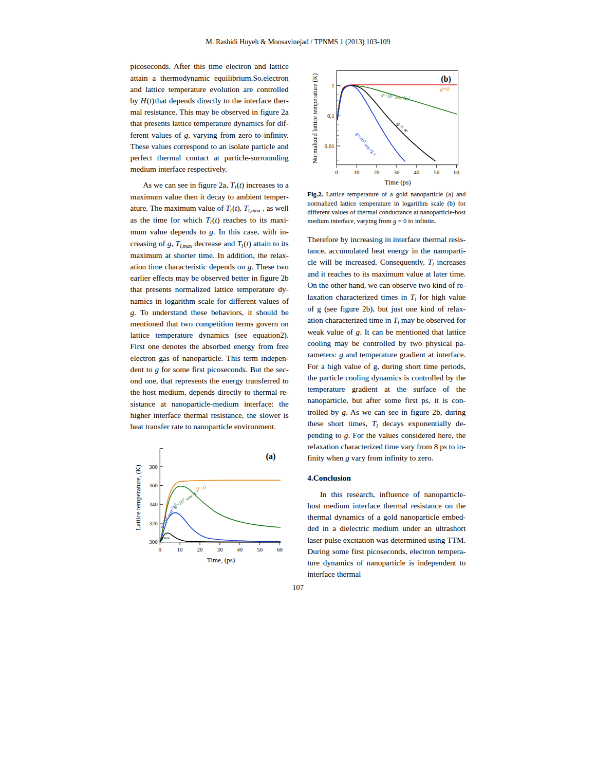M. Rashidi Huyeh & Moosavinejad / TPNMS 1 (2013) 103-109
picoseconds. After this time electron and lattice attain a thermodynamic equilibrium.So,electron and lattice temperature evolution are controlled by H (t) that depends directly to the interface thermal resistance. This may be observed in figure 2a that presents lattice temperature dynamics for different values of g, varying from zero to infinity. These values correspond to an isolate particle and perfect thermal contact at particle-surrounding medium interface respectively.
As we can see in figure 2a, Tl (t) increases to a maximum value then it decay to ambient temperature. The maximum value of Tl (t), Tl,max , as well as the time for which Tl (t) reaches to its maximum value depends to g. In this case, with increasing of g, Tl,max decrease and Tl (t) attain to its maximum at shorter time. In addition, the relaxation time characteristic depends on g. These two earlier effects may be observed better in figure 2b that presents normalized lattice temperature dynamics in logarithm scale for different values of g. To understand these behaviors, it should be mentioned that two competition terms govern on lattice temperature dynamics (see equation2). First one denotes the absorbed energy from free electron gas of nanoparticle. This term independent to g for some first picoseconds. But the second one, that represents the energy transferred to the host medium, depends directly to thermal resistance at nanoparticle-medium interface: the higher interface thermal resistance, the slower is heat transfer rate to nanoparticle environment.
300 320 340 360 380 0 10 20 30 40 50 60 Time, (ps) Lattice temperature, (K) (a) g=0 g=107 wm-2k-1 g=108 wm-2k-1 g=∞
1 0,1 0,01 0 10 20 30 40 50 60 Time (ps) Normalized lattice temperature (K) (b) g=0 g=107 wm-2k-1 g = ∞ g=108 wm-2k-1
Fig.2. Lattice temperature of a gold nanoparticle (a) and normalized lattice temperature in logarithm scale (b) for different values of thermal conductance at nanoparticle-host medium interface, varying from g = 0 to infinite.
Therefore by increasing in interface thermal resistance, accumulated heat energy in the nanoparticle will be increased. Consequently, Tl increases and it reaches to its maximum value at later time. On the other hand, we can observe two kind of relaxation characterized times in Tl for high value of g (see figure 2b), but just one kind of relaxation characterized time in Tl may be observed for weak value of g. It can be mentioned that lattice cooling may be controlled by two physical parameters: g and temperature gradient at interface. For a high value of g, during short time periods, the particle cooling dynamics is controlled by the temperature gradient at the surface of the nanoparticle, but after some first ps, it is controlled by g. As we can see in figure 2b, during these short times, Tl decays exponentially depending to g. For the values considered here, the relaxation characterized time vary from 8 ps to infinity when g vary from infinity to zero.
4.Conclusion
In this research, influence of nanoparticle-host medium interface thermal resistance on the thermal dynamics of a gold nanoparticle embedded in a dielectric medium under an ultrashort laser pulse excitation was determined using TTM. During some first picoseconds, electron temperature dynamics of nanoparticle is independent to interface thermal
107